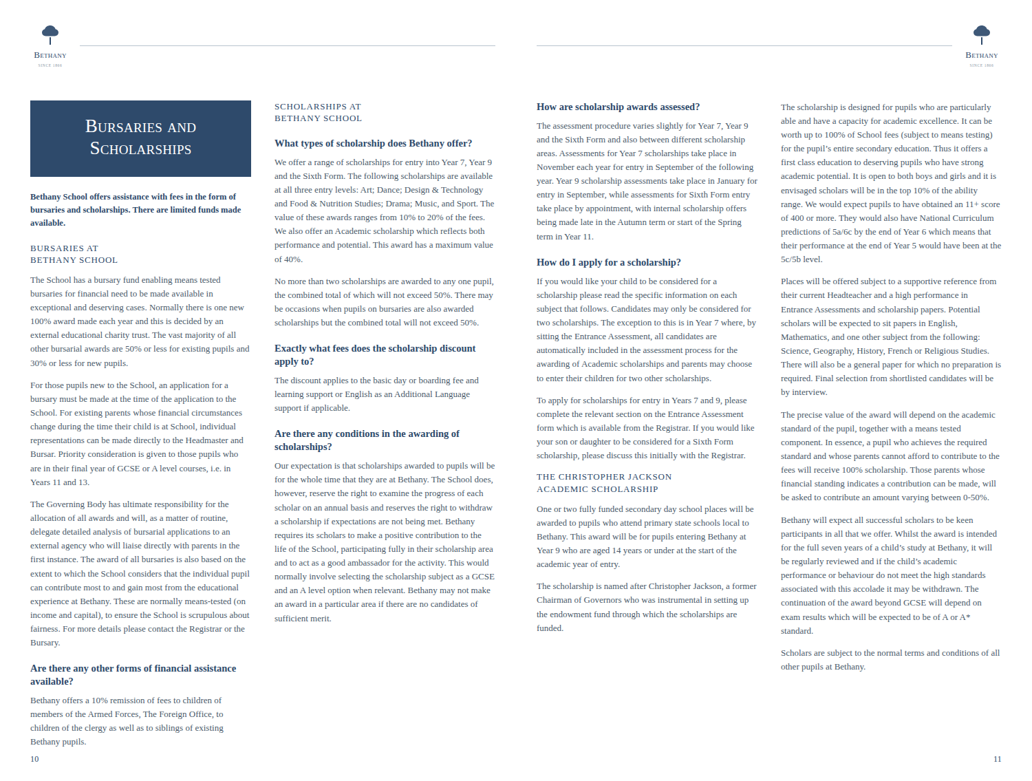Bethany
since 1866
Bursaries and
Scholarships
Bethany School offers assistance with fees in the form of bursaries and scholarships. There are limited funds made available.
Bursaries at
Bethany School
The School has a bursary fund enabling means tested bursaries for financial need to be made available in exceptional and deserving cases. Normally there is one new 100% award made each year and this is decided by an external educational charity trust. The vast majority of all other bursarial awards are 50% or less for existing pupils and 30% or less for new pupils.
For those pupils new to the School, an application for a bursary must be made at the time of the application to the School. For existing parents whose financial circumstances change during the time their child is at School, individual representations can be made directly to the Headmaster and Bursar. Priority consideration is given to those pupils who are in their final year of GCSE or A level courses, i.e. in Years 11 and 13.
The Governing Body has ultimate responsibility for the allocation of all awards and will, as a matter of routine, delegate detailed analysis of bursarial applications to an external agency who will liaise directly with parents in the first instance. The award of all bursaries is also based on the extent to which the School considers that the individual pupil can contribute most to and gain most from the educational experience at Bethany. These are normally means-tested (on income and capital), to ensure the School is scrupulous about fairness. For more details please contact the Registrar or the Bursary.
Are there any other forms of financial assistance available?
Bethany offers a 10% remission of fees to children of members of the Armed Forces, The Foreign Office, to children of the clergy as well as to siblings of existing Bethany pupils.
Scholarships at
Bethany School
What types of scholarship does Bethany offer?
We offer a range of scholarships for entry into Year 7, Year 9 and the Sixth Form. The following scholarships are available at all three entry levels: Art; Dance; Design & Technology and Food & Nutrition Studies; Drama; Music, and Sport. The value of these awards ranges from 10% to 20% of the fees. We also offer an Academic scholarship which reflects both performance and potential. This award has a maximum value of 40%.
No more than two scholarships are awarded to any one pupil, the combined total of which will not exceed 50%. There may be occasions when pupils on bursaries are also awarded scholarships but the combined total will not exceed 50%.
Exactly what fees does the scholarship discount apply to?
The discount applies to the basic day or boarding fee and learning support or English as an Additional Language support if applicable.
Are there any conditions in the awarding of scholarships?
Our expectation is that scholarships awarded to pupils will be for the whole time that they are at Bethany. The School does, however, reserve the right to examine the progress of each scholar on an annual basis and reserves the right to withdraw a scholarship if expectations are not being met. Bethany requires its scholars to make a positive contribution to the life of the School, participating fully in their scholarship area and to act as a good ambassador for the activity. This would normally involve selecting the scholarship subject as a GCSE and an A level option when relevant. Bethany may not make an award in a particular area if there are no candidates of sufficient merit.
10
Bethany
since 1866
How are scholarship awards assessed?
The assessment procedure varies slightly for Year 7, Year 9 and the Sixth Form and also between different scholarship areas. Assessments for Year 7 scholarships take place in November each year for entry in September of the following year. Year 9 scholarship assessments take place in January for entry in September, while assessments for Sixth Form entry take place by appointment, with internal scholarship offers being made late in the Autumn term or start of the Spring term in Year 11.
How do I apply for a scholarship?
If you would like your child to be considered for a scholarship please read the specific information on each subject that follows. Candidates may only be considered for two scholarships. The exception to this is in Year 7 where, by sitting the Entrance Assessment, all candidates are automatically included in the assessment process for the awarding of Academic scholarships and parents may choose to enter their children for two other scholarships.
To apply for scholarships for entry in Years 7 and 9, please complete the relevant section on the Entrance Assessment form which is available from the Registrar. If you would like your son or daughter to be considered for a Sixth Form scholarship, please discuss this initially with the Registrar.
The Christopher Jackson
Academic Scholarship
One or two fully funded secondary day school places will be awarded to pupils who attend primary state schools local to Bethany. This award will be for pupils entering Bethany at Year 9 who are aged 14 years or under at the start of the academic year of entry.
The scholarship is named after Christopher Jackson, a former Chairman of Governors who was instrumental in setting up the endowment fund through which the scholarships are funded.
The scholarship is designed for pupils who are particularly able and have a capacity for academic excellence. It can be worth up to 100% of School fees (subject to means testing) for the pupil’s entire secondary education. Thus it offers a first class education to deserving pupils who have strong academic potential. It is open to both boys and girls and it is envisaged scholars will be in the top 10% of the ability range. We would expect pupils to have obtained an 11+ score of 400 or more. They would also have National Curriculum predictions of 5a/6c by the end of Year 6 which means that their performance at the end of Year 5 would have been at the 5c/5b level.
Places will be offered subject to a supportive reference from their current Headteacher and a high performance in Entrance Assessments and scholarship papers. Potential scholars will be expected to sit papers in English, Mathematics, and one other subject from the following: Science, Geography, History, French or Religious Studies. There will also be a general paper for which no preparation is required. Final selection from shortlisted candidates will be by interview.
The precise value of the award will depend on the academic standard of the pupil, together with a means tested component. In essence, a pupil who achieves the required standard and whose parents cannot afford to contribute to the fees will receive 100% scholarship. Those parents whose financial standing indicates a contribution can be made, will be asked to contribute an amount varying between 0-50%.
Bethany will expect all successful scholars to be keen participants in all that we offer. Whilst the award is intended for the full seven years of a child’s study at Bethany, it will be regularly reviewed and if the child’s academic performance or behaviour do not meet the high standards associated with this accolade it may be withdrawn. The continuation of the award beyond GCSE will depend on exam results which will be expected to be of A or A* standard.
Scholars are subject to the normal terms and conditions of all other pupils at Bethany.
11